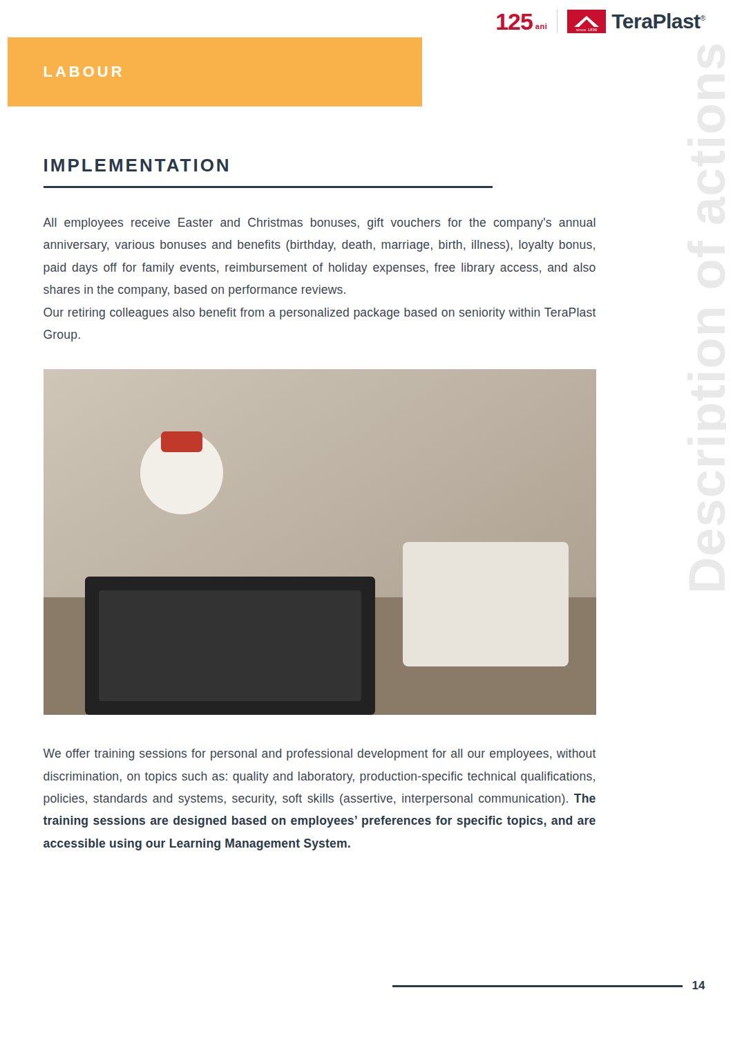125 ani
since 1896
TeraPlast®
LABOUR
Description of actions
IMPLEMENTATION
All employees receive Easter and Christmas bonuses, gift vouchers for the company's annual anniversary, various bonuses and benefits (birthday, death, marriage, birth, illness), loyalty bonus, paid days off for family events, reimbursement of holiday expenses, free library access, and also shares in the company, based on performance reviews.
Our retiring colleagues also benefit from a personalized package based on seniority within TeraPlast Group.
We offer training sessions for personal and professional development for all our employees, without discrimination, on topics such as: quality and laboratory, production-specific technical qualifications, policies, standards and systems, security, soft skills (assertive, interpersonal communication). The training sessions are designed based on employees’ preferences for specific topics, and are accessible using our Learning Management System.
14